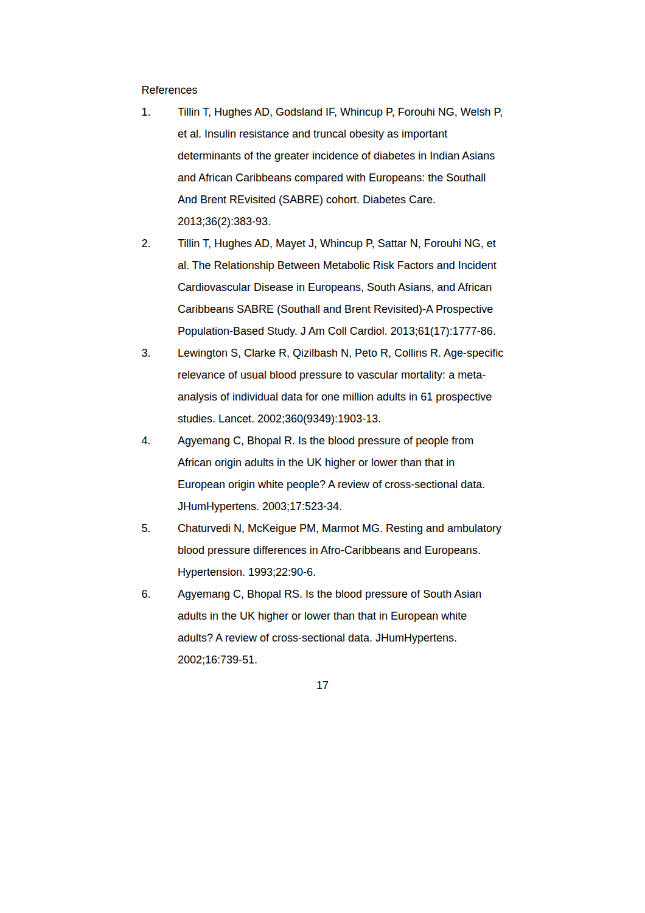References
1. Tillin T, Hughes AD, Godsland IF, Whincup P, Forouhi NG, Welsh P, et al. Insulin resistance and truncal obesity as important determinants of the greater incidence of diabetes in Indian Asians and African Caribbeans compared with Europeans: the Southall And Brent REvisited (SABRE) cohort. Diabetes Care. 2013;36(2):383-93.
2. Tillin T, Hughes AD, Mayet J, Whincup P, Sattar N, Forouhi NG, et al. The Relationship Between Metabolic Risk Factors and Incident Cardiovascular Disease in Europeans, South Asians, and African Caribbeans SABRE (Southall and Brent Revisited)-A Prospective Population-Based Study. J Am Coll Cardiol. 2013;61(17):1777-86.
3. Lewington S, Clarke R, Qizilbash N, Peto R, Collins R. Age-specific relevance of usual blood pressure to vascular mortality: a meta-analysis of individual data for one million adults in 61 prospective studies. Lancet. 2002;360(9349):1903-13.
4. Agyemang C, Bhopal R. Is the blood pressure of people from African origin adults in the UK higher or lower than that in European origin white people? A review of cross-sectional data. JHumHypertens. 2003;17:523-34.
5. Chaturvedi N, McKeigue PM, Marmot MG. Resting and ambulatory blood pressure differences in Afro-Caribbeans and Europeans. Hypertension. 1993;22:90-6.
6. Agyemang C, Bhopal RS. Is the blood pressure of South Asian adults in the UK higher or lower than that in European white adults? A review of cross-sectional data. JHumHypertens. 2002;16:739-51.
17